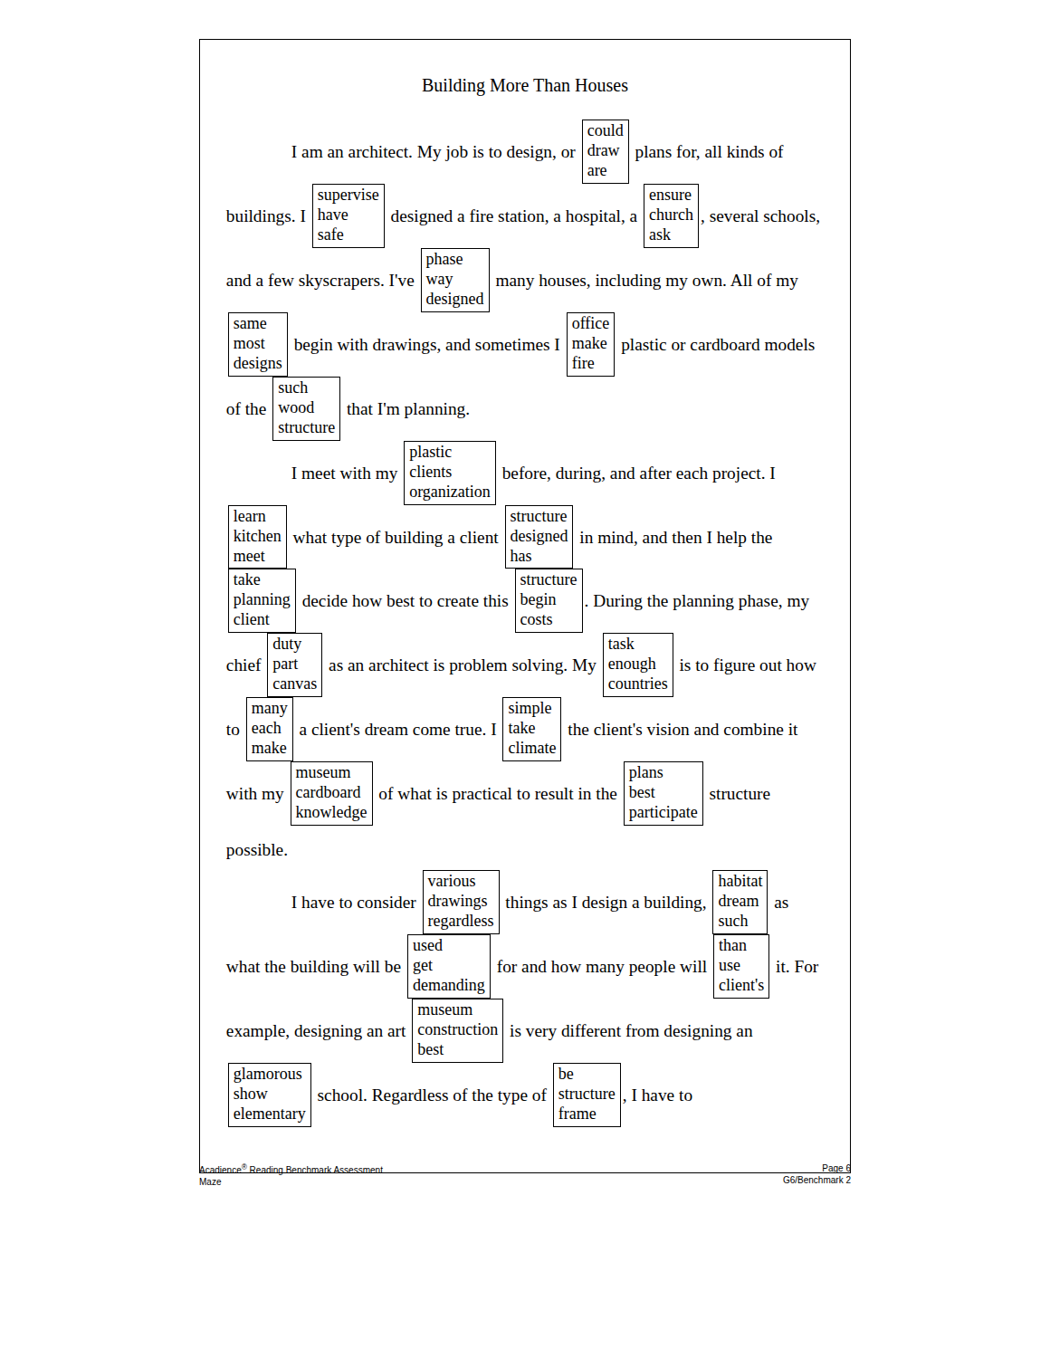Building More Than Houses
I am an architect. My job is to design, or could draw are plans for, all kinds of buildings. I supervise have safe designed a fire station, a hospital, a ensure church ask, several schools, and a few skyscrapers. I've phase way designed many houses, including my own. All of my same most designs begin with drawings, and sometimes I office make fire plastic or cardboard models of the such wood structure that I'm planning.
I meet with my plastic clients organization before, during, and after each project. I learn kitchen meet what type of building a client structure designed has in mind, and then I help the take planning client decide how best to create this structure begin costs. During the planning phase, my chief duty part canvas as an architect is problem solving. My task enough countries is to figure out how to many each make a client's dream come true. I simple take climate the client's vision and combine it with my museum cardboard knowledge of what is practical to result in the plans best participate structure possible.
I have to consider various drawings regardless things as I design a building, habitat dream such as what the building will be used get demanding for and how many people will than use client's it. For example, designing an art museum construction best is very different from designing an glamorous show elementary school. Regardless of the type of be structure frame, I have to
Acadience® Reading Benchmark Assessment Maze
Page 6 G6/Benchmark 2